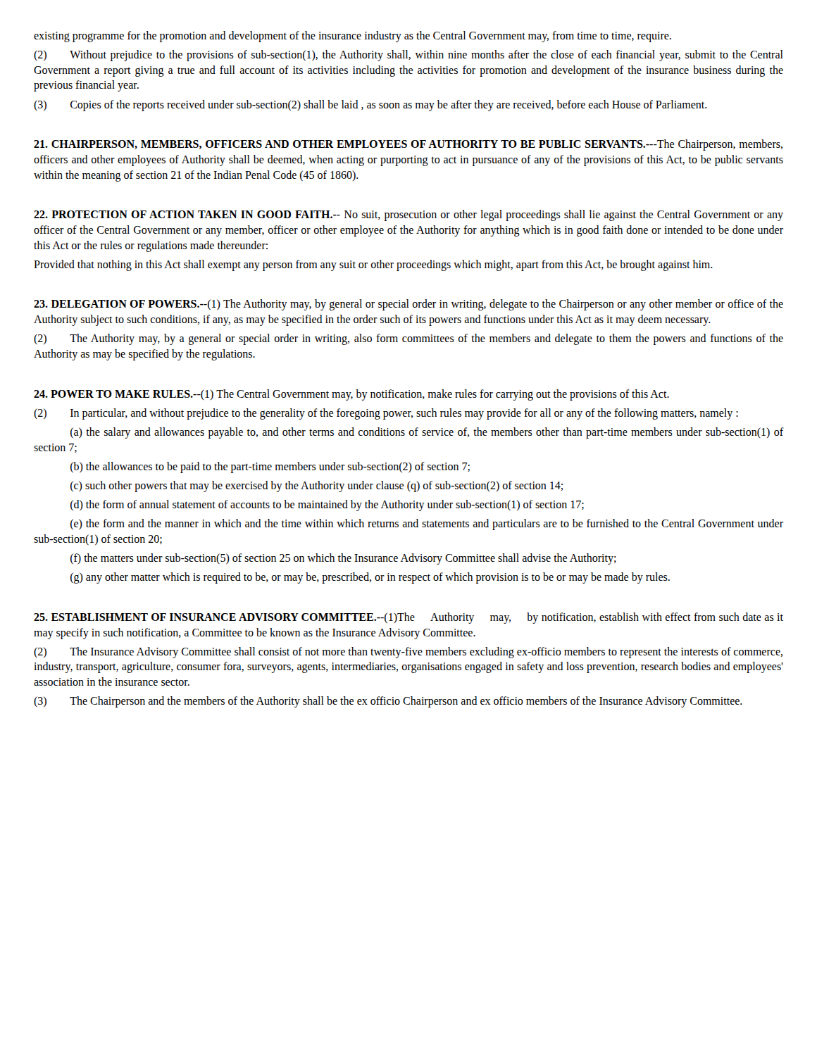existing programme for the promotion and development of the insurance industry as the Central Government may, from time to time, require.
(2) Without prejudice to the provisions of sub-section(1), the Authority shall, within nine months after the close of each financial year, submit to the Central Government a report giving a true and full account of its activities including the activities for promotion and development of the insurance business during the previous financial year.
(3) Copies of the reports received under sub-section(2) shall be laid , as soon as may be after they are received, before each House of Parliament.
21. CHAIRPERSON, MEMBERS, OFFICERS AND OTHER EMPLOYEES OF AUTHORITY TO BE PUBLIC SERVANTS.---The Chairperson, members, officers and other employees of Authority shall be deemed, when acting or purporting to act in pursuance of any of the provisions of this Act, to be public servants within the meaning of section 21 of the Indian Penal Code (45 of 1860).
22. PROTECTION OF ACTION TAKEN IN GOOD FAITH.-- No suit, prosecution or other legal proceedings shall lie against the Central Government or any officer of the Central Government or any member, officer or other employee of the Authority for anything which is in good faith done or intended to be done under this Act or the rules or regulations made thereunder:
Provided that nothing in this Act shall exempt any person from any suit or other proceedings which might, apart from this Act, be brought against him.
23. DELEGATION OF POWERS.--(1) The Authority may, by general or special order in writing, delegate to the Chairperson or any other member or office of the Authority subject to such conditions, if any, as may be specified in the order such of its powers and functions under this Act as it may deem necessary.
(2) The Authority may, by a general or special order in writing, also form committees of the members and delegate to them the powers and functions of the Authority as may be specified by the regulations.
24. POWER TO MAKE RULES.--(1) The Central Government may, by notification, make rules for carrying out the provisions of this Act.
(2) In particular, and without prejudice to the generality of the foregoing power, such rules may provide for all or any of the following matters, namely :
(a) the salary and allowances payable to, and other terms and conditions of service of, the members other than part-time members under sub-section(1) of section 7;
(b) the allowances to be paid to the part-time members under sub-section(2) of section 7;
(c) such other powers that may be exercised by the Authority under clause (q) of sub-section(2) of section 14;
(d) the form of annual statement of accounts to be maintained by the Authority under sub-section(1) of section 17;
(e) the form and the manner in which and the time within which returns and statements and particulars are to be furnished to the Central Government under sub-section(1) of section 20;
(f) the matters under sub-section(5) of section 25 on which the Insurance Advisory Committee shall advise the Authority;
(g) any other matter which is required to be, or may be, prescribed, or in respect of which provision is to be or may be made by rules.
25. ESTABLISHMENT OF INSURANCE ADVISORY COMMITTEE.--(1)The Authority may, by notification, establish with effect from such date as it may specify in such notification, a Committee to be known as the Insurance Advisory Committee.
(2) The Insurance Advisory Committee shall consist of not more than twenty-five members excluding ex-officio members to represent the interests of commerce, industry, transport, agriculture, consumer fora, surveyors, agents, intermediaries, organisations engaged in safety and loss prevention, research bodies and employees' association in the insurance sector.
(3) The Chairperson and the members of the Authority shall be the ex officio Chairperson and ex officio members of the Insurance Advisory Committee.